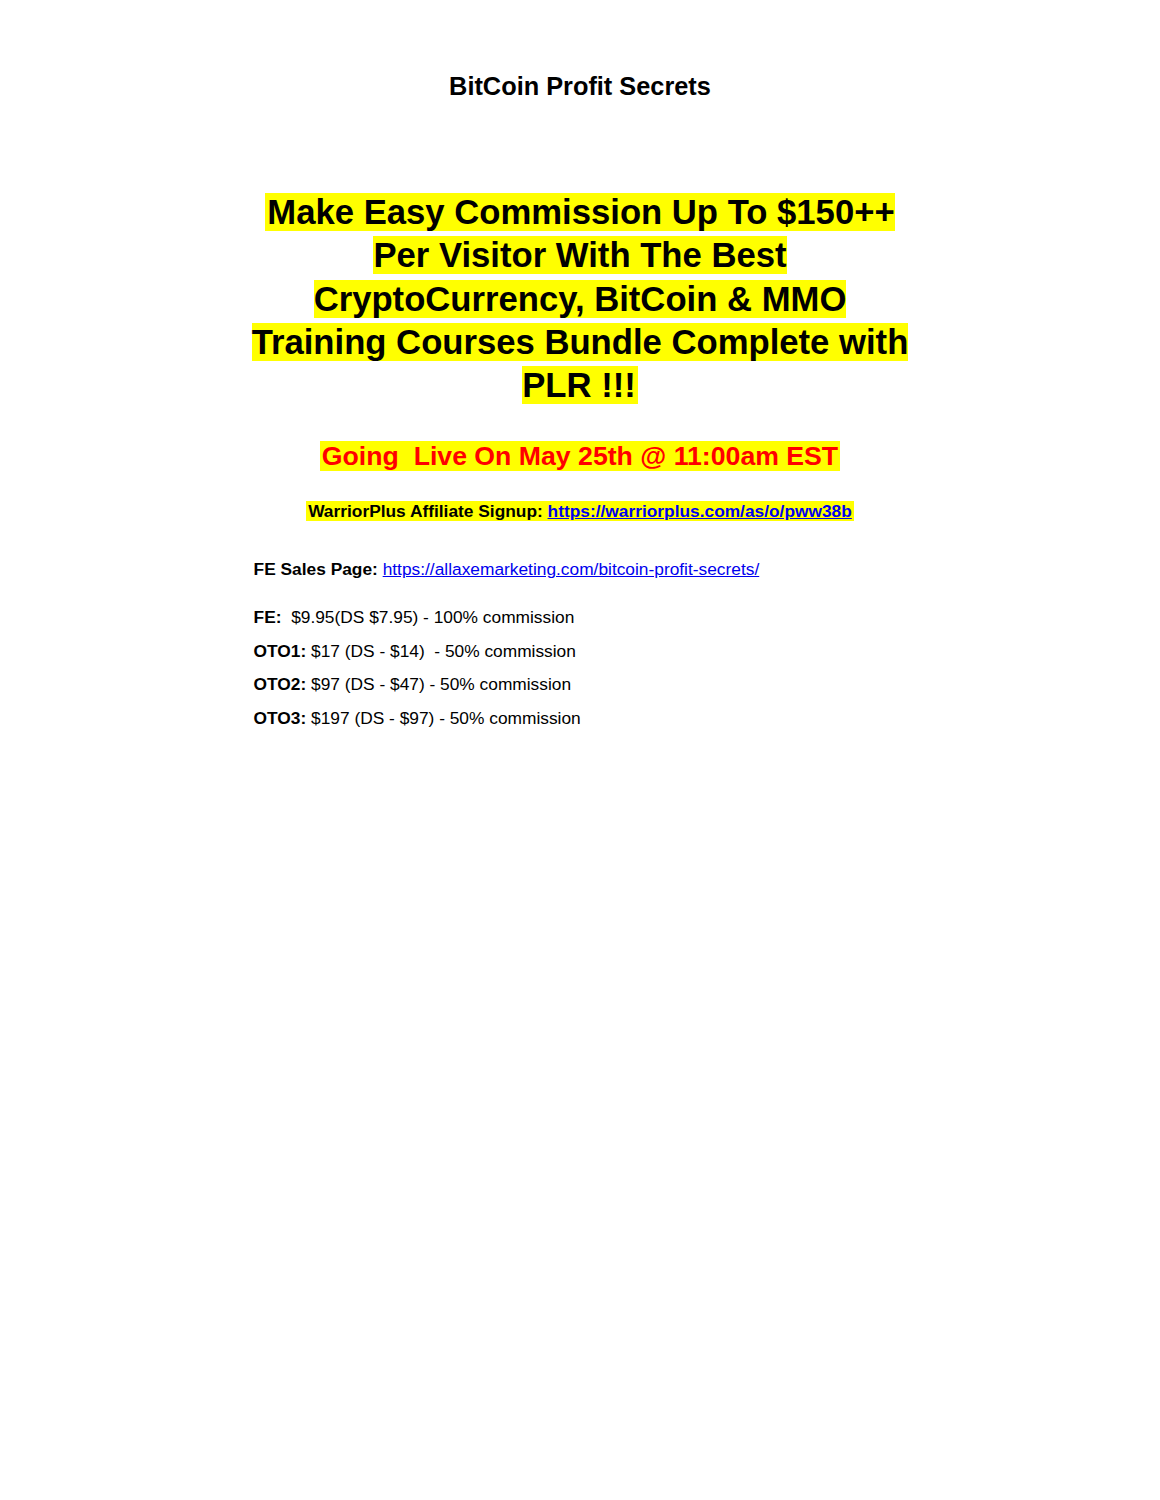BitCoin Profit Secrets
Make Easy Commission Up To $150++ Per Visitor With The Best CryptoCurrency, BitCoin & MMO Training Courses Bundle Complete with PLR !!!
Going Live On May 25th @ 11:00am EST
WarriorPlus Affiliate Signup: https://warriorplus.com/as/o/pww38b
FE Sales Page: https://allaxemarketing.com/bitcoin-profit-secrets/
FE: $9.95(DS $7.95) - 100% commission
OTO1: $17 (DS - $14) - 50% commission
OTO2: $97 (DS - $47) - 50% commission
OTO3: $197 (DS - $97) - 50% commission